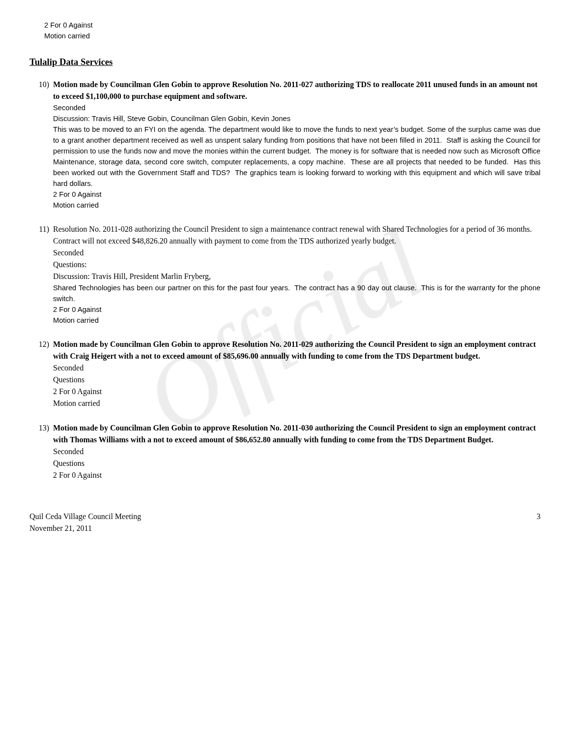Official
2 For 0 Against
Motion carried
Tulalip Data Services
10)
Motion made by Councilman Glen Gobin to approve Resolution No. 2011-027 authorizing TDS to reallocate 2011 unused funds in an amount not to exceed $1,100,000 to purchase equipment and software.
Seconded
Discussion: Travis Hill, Steve Gobin, Councilman Glen Gobin, Kevin Jones
This was to be moved to an FYI on the agenda. The department would like to move the funds to next year’s budget. Some of the surplus came was due to a grant another department received as well as unspent salary funding from positions that have not been filled in 2011. Staff is asking the Council for permission to use the funds now and move the monies within the current budget. The money is for software that is needed now such as Microsoft Office Maintenance, storage data, second core switch, computer replacements, a copy machine. These are all projects that needed to be funded. Has this been worked out with the Government Staff and TDS? The graphics team is looking forward to working with this equipment and which will save tribal hard dollars.
2 For 0 Against
Motion carried
11)
Resolution No. 2011-028 authorizing the Council President to sign a maintenance contract renewal with Shared Technologies for a period of 36 months. Contract will not exceed $48,826.20 annually with payment to come from the TDS authorized yearly budget.
Seconded
Questions:
Discussion: Travis Hill, President Marlin Fryberg,
Shared Technologies has been our partner on this for the past four years. The contract has a 90 day out clause. This is for the warranty for the phone switch.
2 For 0 Against
Motion carried
12)
Motion made by Councilman Glen Gobin to approve Resolution No. 2011-029 authorizing the Council President to sign an employment contract with Craig Heigert with a not to exceed amount of $85,696.00 annually with funding to come from the TDS Department budget.
Seconded
Questions
2 For 0 Against
Motion carried
13)
Motion made by Councilman Glen Gobin to approve Resolution No. 2011-030 authorizing the Council President to sign an employment contract with Thomas Williams with a not to exceed amount of $86,652.80 annually with funding to come from the TDS Department Budget.
Seconded
Questions
2 For 0 Against
Quil Ceda Village Council Meeting
November 21, 2011 3